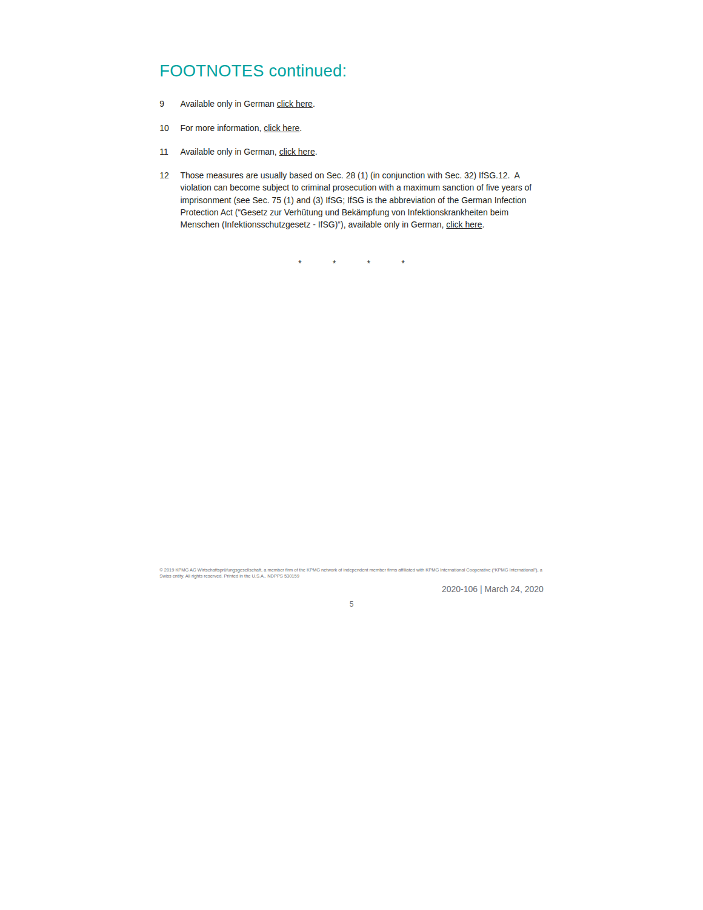FOOTNOTES continued:
9 Available only in German click here.
10 For more information, click here.
11 Available only in German, click here.
12 Those measures are usually based on Sec. 28 (1) (in conjunction with Sec. 32) IfSG.12. A violation can become subject to criminal prosecution with a maximum sanction of five years of imprisonment (see Sec. 75 (1) and (3) IfSG; IfSG is the abbreviation of the German Infection Protection Act (“Gesetz zur Verhütung und Bekämpfung von Infektionskrankheiten beim Menschen (Infektionsschutzgesetz - IfSG)“), available only in German, click here.
* * * *
© 2019 KPMG AG Wirtschaftsprüfungsgesellschaft, a member firm of the KPMG network of independent member firms affiliated with KPMG International Cooperative (“KPMG International”), a Swiss entity. All rights reserved. Printed in the U.S.A.. NDPPS 530159
2020-106 | March 24, 2020
5